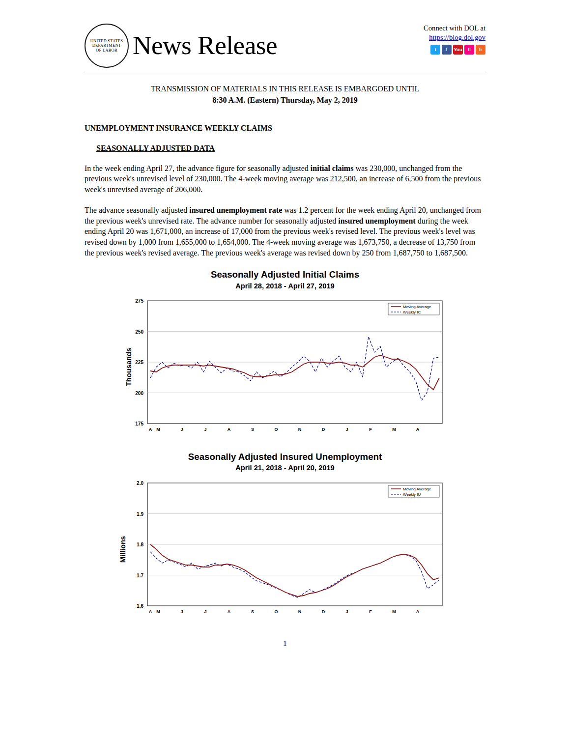UNITED STATES
DEPARTMENT
OF LABOR
News Release
Connect with DOL at
https://blog.dol.gov
t f You fl fr
TRANSMISSION OF MATERIALS IN THIS RELEASE IS EMBARGOED UNTIL
8:30 A.M. (Eastern) Thursday, May 2, 2019
UNEMPLOYMENT INSURANCE WEEKLY CLAIMS
SEASONALLY ADJUSTED DATA
In the week ending April 27, the advance figure for seasonally adjusted initial claims was 230,000, unchanged from the previous week's unrevised level of 230,000. The 4-week moving average was 212,500, an increase of 6,500 from the previous week's unrevised average of 206,000.
The advance seasonally adjusted insured unemployment rate was 1.2 percent for the week ending April 20, unchanged from the previous week's unrevised rate. The advance number for seasonally adjusted insured unemployment during the week ending April 20 was 1,671,000, an increase of 17,000 from the previous week's revised level. The previous week's level was revised down by 1,000 from 1,655,000 to 1,654,000. The 4-week moving average was 1,673,750, a decrease of 13,750 from the previous week's revised average. The previous week's average was revised down by 250 from 1,687,750 to 1,687,500.
Seasonally Adjusted Initial Claims
April 28, 2018 - April 27, 2019
Thousands
275 250 225 200 175 A M J J A S O N D J F M A Moving Average Weekly IC
Seasonally Adjusted Insured Unemployment
April 21, 2018 - April 20, 2019
Millions
2.0 1.9 1.8 1.7 1.6 A M J J A S O N D J F M A Moving Average Weekly IU
1